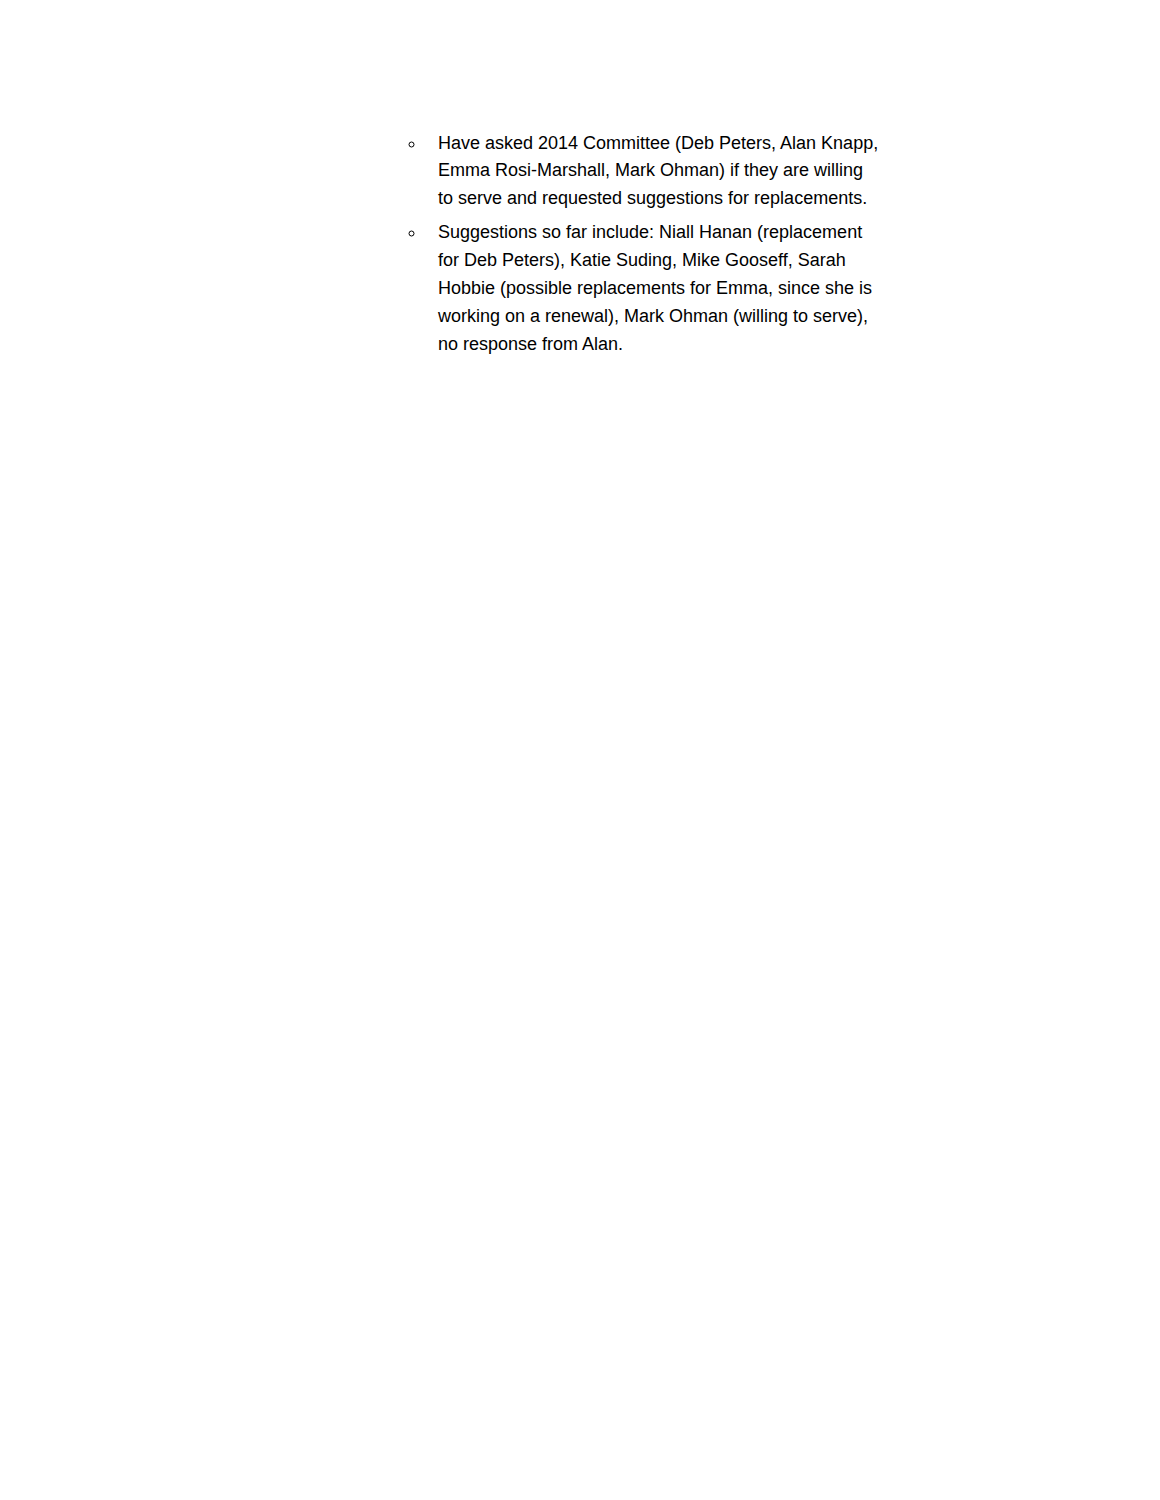Have asked 2014 Committee (Deb Peters, Alan Knapp, Emma Rosi-Marshall, Mark Ohman) if they are willing to serve and requested suggestions for replacements.
Suggestions so far include: Niall Hanan (replacement for Deb Peters), Katie Suding, Mike Gooseff, Sarah Hobbie (possible replacements for Emma, since she is working on a renewal), Mark Ohman (willing to serve), no response from Alan.